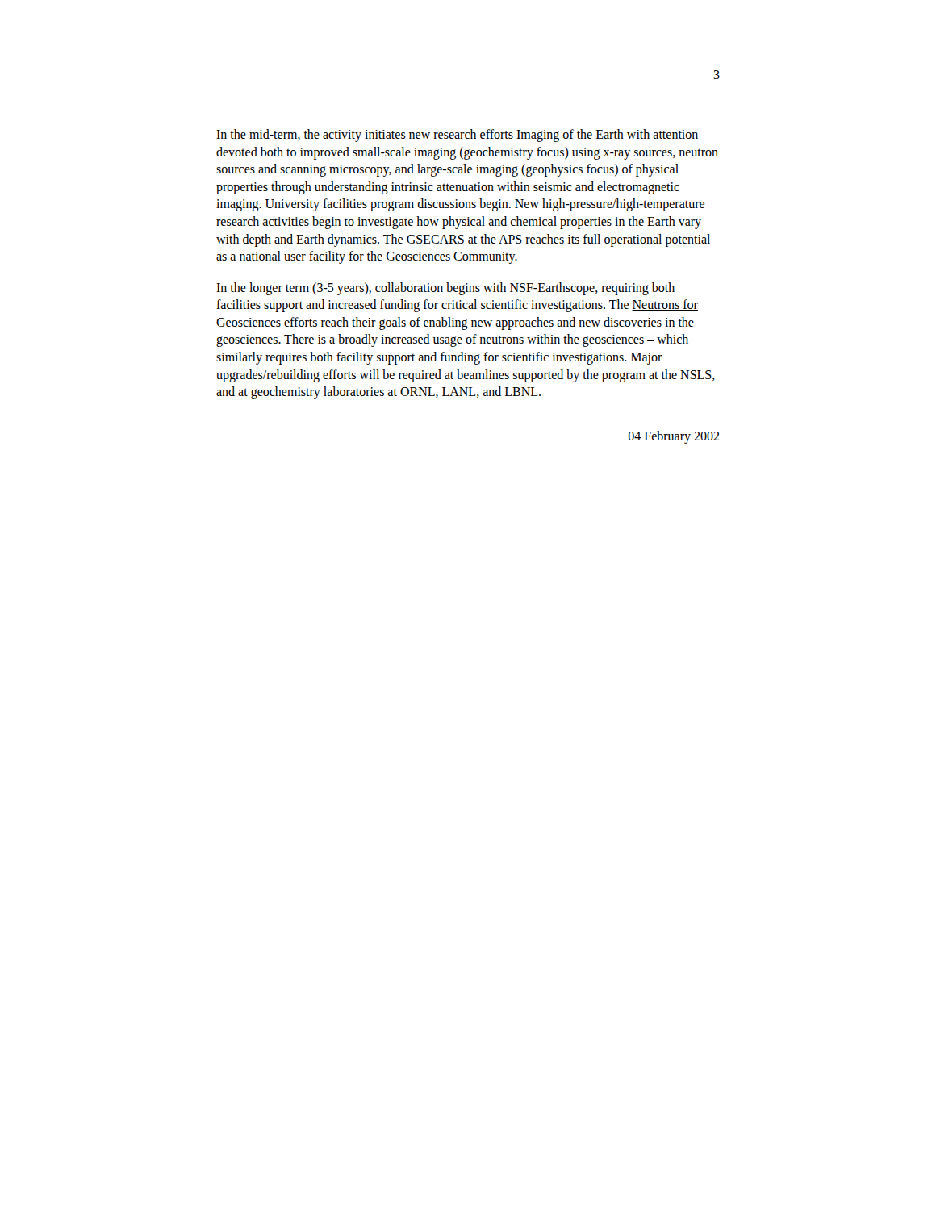3
In the mid-term, the activity initiates new research efforts Imaging of the Earth with attention devoted both to improved small-scale imaging (geochemistry focus) using x-ray sources, neutron sources and scanning microscopy, and large-scale imaging (geophysics focus) of physical properties through understanding intrinsic attenuation within seismic and electromagnetic imaging. University facilities program discussions begin. New high-pressure/high-temperature research activities begin to investigate how physical and chemical properties in the Earth vary with depth and Earth dynamics. The GSECARS at the APS reaches its full operational potential as a national user facility for the Geosciences Community.
In the longer term (3-5 years), collaboration begins with NSF-Earthscope, requiring both facilities support and increased funding for critical scientific investigations. The Neutrons for Geosciences efforts reach their goals of enabling new approaches and new discoveries in the geosciences. There is a broadly increased usage of neutrons within the geosciences – which similarly requires both facility support and funding for scientific investigations. Major upgrades/rebuilding efforts will be required at beamlines supported by the program at the NSLS, and at geochemistry laboratories at ORNL, LANL, and LBNL.
04 February 2002